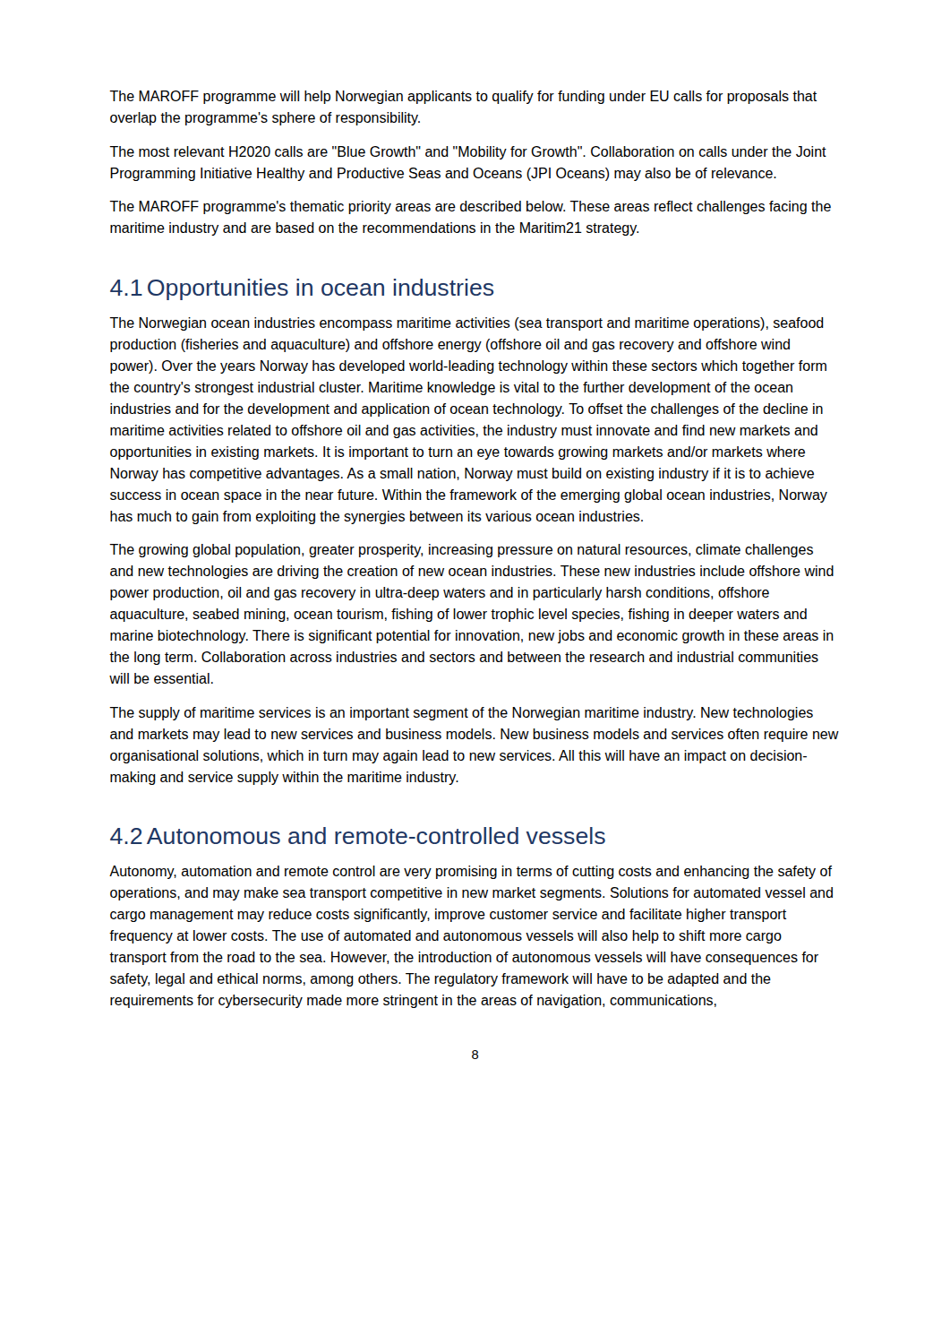The MAROFF programme will help Norwegian applicants to qualify for funding under EU calls for proposals that overlap the programme's sphere of responsibility.
The most relevant H2020 calls are "Blue Growth" and "Mobility for Growth". Collaboration on calls under the Joint Programming Initiative Healthy and Productive Seas and Oceans (JPI Oceans) may also be of relevance.
The MAROFF programme's thematic priority areas are described below. These areas reflect challenges facing the maritime industry and are based on the recommendations in the Maritim21 strategy.
4.1 Opportunities in ocean industries
The Norwegian ocean industries encompass maritime activities (sea transport and maritime operations), seafood production (fisheries and aquaculture) and offshore energy (offshore oil and gas recovery and offshore wind power). Over the years Norway has developed world-leading technology within these sectors which together form the country's strongest industrial cluster. Maritime knowledge is vital to the further development of the ocean industries and for the development and application of ocean technology. To offset the challenges of the decline in maritime activities related to offshore oil and gas activities, the industry must innovate and find new markets and opportunities in existing markets. It is important to turn an eye towards growing markets and/or markets where Norway has competitive advantages. As a small nation, Norway must build on existing industry if it is to achieve success in ocean space in the near future. Within the framework of the emerging global ocean industries, Norway has much to gain from exploiting the synergies between its various ocean industries.
The growing global population, greater prosperity, increasing pressure on natural resources, climate challenges and new technologies are driving the creation of new ocean industries. These new industries include offshore wind power production, oil and gas recovery in ultra-deep waters and in particularly harsh conditions, offshore aquaculture, seabed mining, ocean tourism, fishing of lower trophic level species, fishing in deeper waters and marine biotechnology. There is significant potential for innovation, new jobs and economic growth in these areas in the long term. Collaboration across industries and sectors and between the research and industrial communities will be essential.
The supply of maritime services is an important segment of the Norwegian maritime industry. New technologies and markets may lead to new services and business models. New business models and services often require new organisational solutions, which in turn may again lead to new services. All this will have an impact on decision-making and service supply within the maritime industry.
4.2 Autonomous and remote-controlled vessels
Autonomy, automation and remote control are very promising in terms of cutting costs and enhancing the safety of operations, and may make sea transport competitive in new market segments. Solutions for automated vessel and cargo management may reduce costs significantly, improve customer service and facilitate higher transport frequency at lower costs. The use of automated and autonomous vessels will also help to shift more cargo transport from the road to the sea. However, the introduction of autonomous vessels will have consequences for safety, legal and ethical norms, among others. The regulatory framework will have to be adapted and the requirements for cybersecurity made more stringent in the areas of navigation, communications,
8